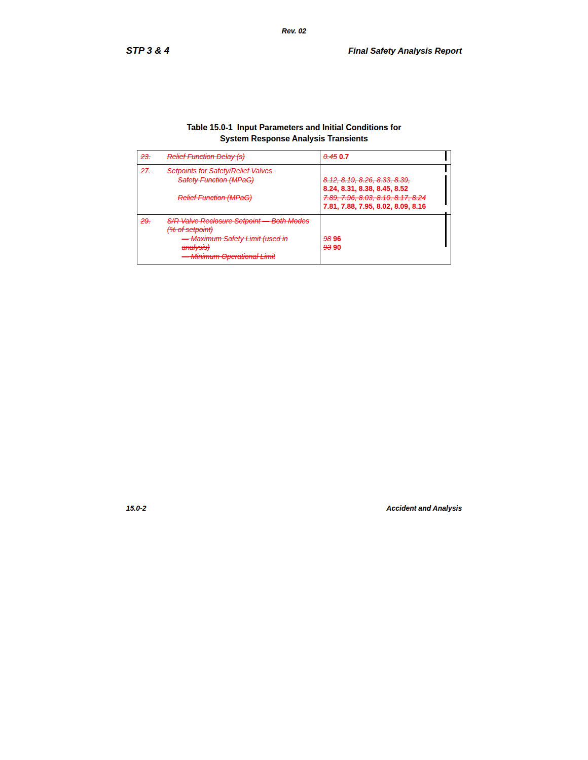Rev. 02
STP 3 & 4
Final Safety Analysis Report
Table 15.0-1 Input Parameters and Initial Conditions for
System Response Analysis Transients
| 23. | Relief Function Delay (s) | 0.45 0.7 |
| 27. | Setpoints for Safety/Relief Valves Safety Function (MPaG) Relief Function (MPaG) | 8.12, 8.19, 8.26, 8.33, 8.39, 8.24, 8.31, 8.38, 8.45, 8.52 7.89, 7.96, 8.03, 8.10, 8.17, 8.24 7.81, 7.88, 7.95, 8.02, 8.09, 8.16 |
| 29. | S/R Valve Reclosure Setpoint — Both Modes (% of setpoint) — Maximum Safety Limit (used in analysis) — Minimum Operational Limit | 98 96 93 90 |
15.0-2
Accident and Analysis